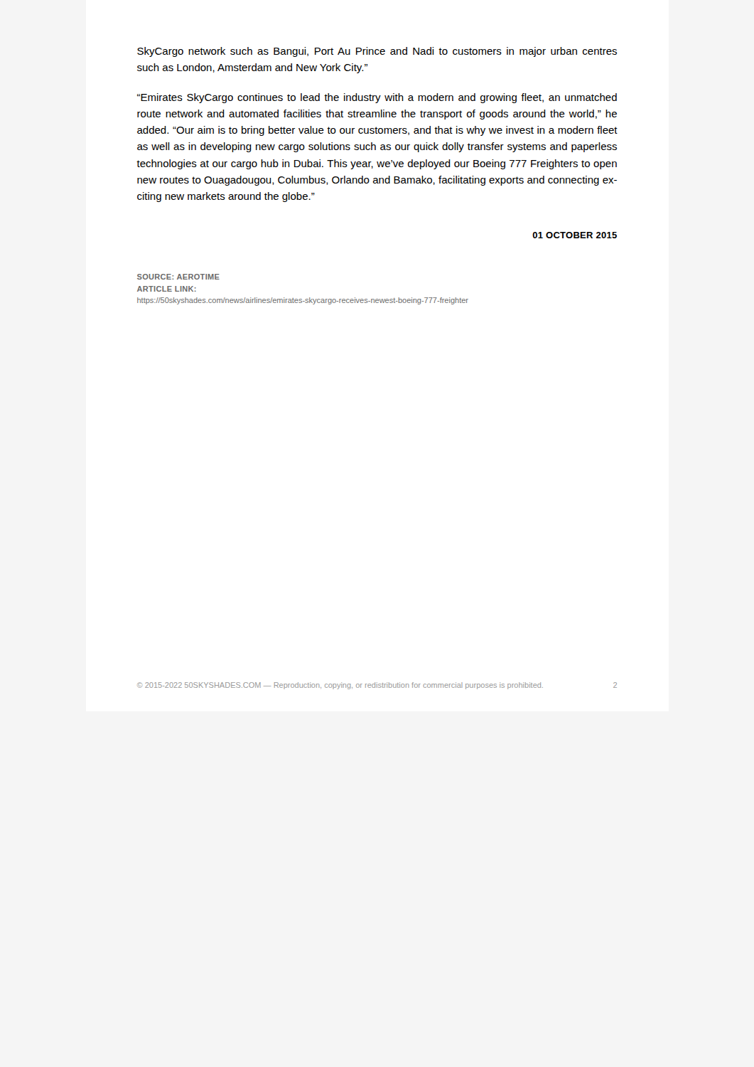SkyCargo network such as Bangui, Port Au Prince and Nadi to customers in major urban centres such as London, Amsterdam and New York City.”
“Emirates SkyCargo continues to lead the industry with a modern and growing fleet, an unmatched route network and automated facilities that streamline the transport of goods around the world,” he added. “Our aim is to bring better value to our customers, and that is why we invest in a modern fleet as well as in developing new cargo solutions such as our quick dolly transfer systems and paperless technologies at our cargo hub in Dubai. This year, we’ve deployed our Boeing 777 Freighters to open new routes to Ouagadougou, Columbus, Orlando and Bamako, facilitating exports and connecting exciting new markets around the globe.”
01 OCTOBER 2015
SOURCE: AEROTIME
ARTICLE LINK:
https://50skyshades.com/news/airlines/emirates-skycargo-receives-newest-boeing-777-freighter
© 2015-2022 50SKYSHADES.COM — Reproduction, copying, or redistribution for commercial purposes is prohibited. 2